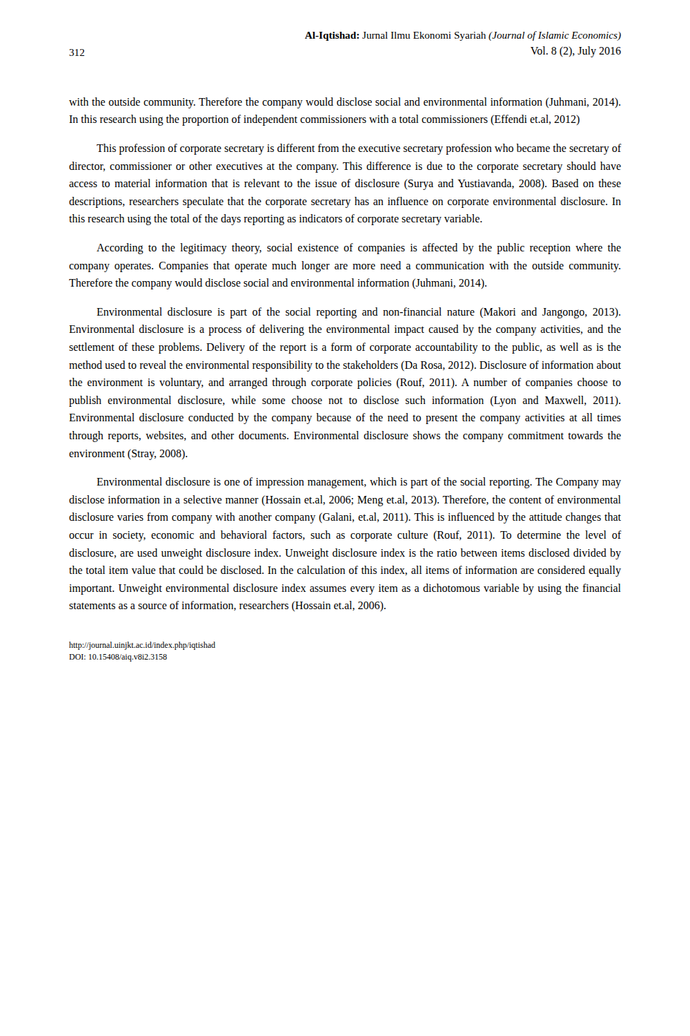Al-Iqtishad: Jurnal Ilmu Ekonomi Syariah (Journal of Islamic Economics)
312
Vol. 8 (2), July 2016
with the outside community. Therefore the company would disclose social and environmental information (Juhmani, 2014). In this research using the proportion of independent commissioners with a total commissioners (Effendi et.al, 2012)
This profession of corporate secretary is different from the executive secretary profession who became the secretary of director, commissioner or other executives at the company. This difference is due to the corporate secretary should have access to material information that is relevant to the issue of disclosure (Surya and Yustiavanda, 2008). Based on these descriptions, researchers speculate that the corporate secretary has an influence on corporate environmental disclosure. In this research using the total of the days reporting as indicators of corporate secretary variable.
According to the legitimacy theory, social existence of companies is affected by the public reception where the company operates. Companies that operate much longer are more need a communication with the outside community. Therefore the company would disclose social and environmental information (Juhmani, 2014).
Environmental disclosure is part of the social reporting and non-financial nature (Makori and Jangongo, 2013). Environmental disclosure is a process of delivering the environmental impact caused by the company activities, and the settlement of these problems. Delivery of the report is a form of corporate accountability to the public, as well as is the method used to reveal the environmental responsibility to the stakeholders (Da Rosa, 2012). Disclosure of information about the environment is voluntary, and arranged through corporate policies (Rouf, 2011). A number of companies choose to publish environmental disclosure, while some choose not to disclose such information (Lyon and Maxwell, 2011). Environmental disclosure conducted by the company because of the need to present the company activities at all times through reports, websites, and other documents. Environmental disclosure shows the company commitment towards the environment (Stray, 2008).
Environmental disclosure is one of impression management, which is part of the social reporting. The Company may disclose information in a selective manner (Hossain et.al, 2006; Meng et.al, 2013). Therefore, the content of environmental disclosure varies from company with another company (Galani, et.al, 2011). This is influenced by the attitude changes that occur in society, economic and behavioral factors, such as corporate culture (Rouf, 2011). To determine the level of disclosure, are used unweight disclosure index. Unweight disclosure index is the ratio between items disclosed divided by the total item value that could be disclosed. In the calculation of this index, all items of information are considered equally important. Unweight environmental disclosure index assumes every item as a dichotomous variable by using the financial statements as a source of information, researchers (Hossain et.al, 2006).
http://journal.uinjkt.ac.id/index.php/iqtishad
DOI: 10.15408/aiq.v8i2.3158